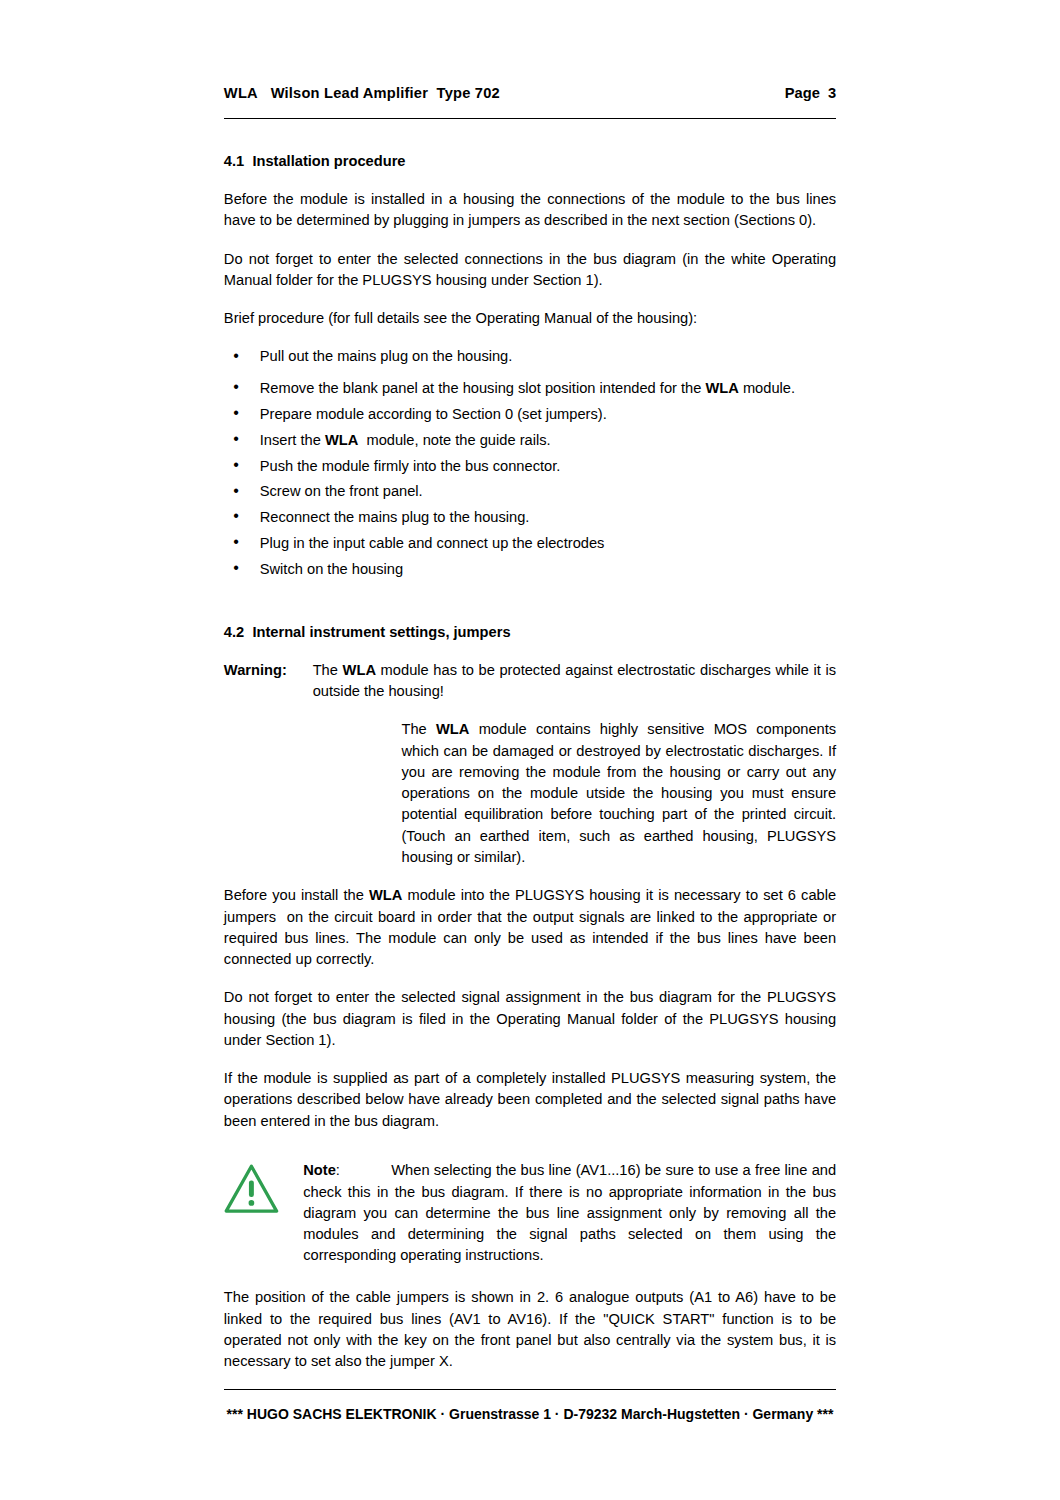WLA Wilson Lead Amplifier Type 702 Page 3
4.1 Installation procedure
Before the module is installed in a housing the connections of the module to the bus lines have to be determined by plugging in jumpers as described in the next section (Sections 0).
Do not forget to enter the selected connections in the bus diagram (in the white Operating Manual folder for the PLUGSYS housing under Section 1).
Brief procedure (for full details see the Operating Manual of the housing):
Pull out the mains plug on the housing.
Remove the blank panel at the housing slot position intended for the WLA module.
Prepare module according to Section 0 (set jumpers).
Insert the WLA module, note the guide rails.
Push the module firmly into the bus connector.
Screw on the front panel.
Reconnect the mains plug to the housing.
Plug in the input cable and connect up the electrodes
Switch on the housing
4.2 Internal instrument settings, jumpers
Warning:
The WLA module has to be protected against electrostatic discharges while it is outside the housing!
The WLA module contains highly sensitive MOS components which can be damaged or destroyed by electrostatic discharges. If you are removing the module from the housing or carry out any operations on the module utside the housing you must ensure potential equilibration before touching part of the printed circuit. (Touch an earthed item, such as earthed housing, PLUGSYS housing or similar).
Before you install the WLA module into the PLUGSYS housing it is necessary to set 6 cable jumpers on the circuit board in order that the output signals are linked to the appropriate or required bus lines. The module can only be used as intended if the bus lines have been connected up correctly.
Do not forget to enter the selected signal assignment in the bus diagram for the PLUGSYS housing (the bus diagram is filed in the Operating Manual folder of the PLUGSYS housing under Section 1).
If the module is supplied as part of a completely installed PLUGSYS measuring system, the operations described below have already been completed and the selected signal paths have been entered in the bus diagram.
Note: When selecting the bus line (AV1...16) be sure to use a free line and check this in the bus diagram. If there is no appropriate information in the bus diagram you can determine the bus line assignment only by removing all the modules and determining the signal paths selected on them using the corresponding operating instructions.
The position of the cable jumpers is shown in 2. 6 analogue outputs (A1 to A6) have to be linked to the required bus lines (AV1 to AV16). If the "QUICK START" function is to be operated not only with the key on the front panel but also centrally via the system bus, it is necessary to set also the jumper X.
*** HUGO SACHS ELEKTRONIK · Gruenstrasse 1 · D-79232 March-Hugstetten · Germany ***